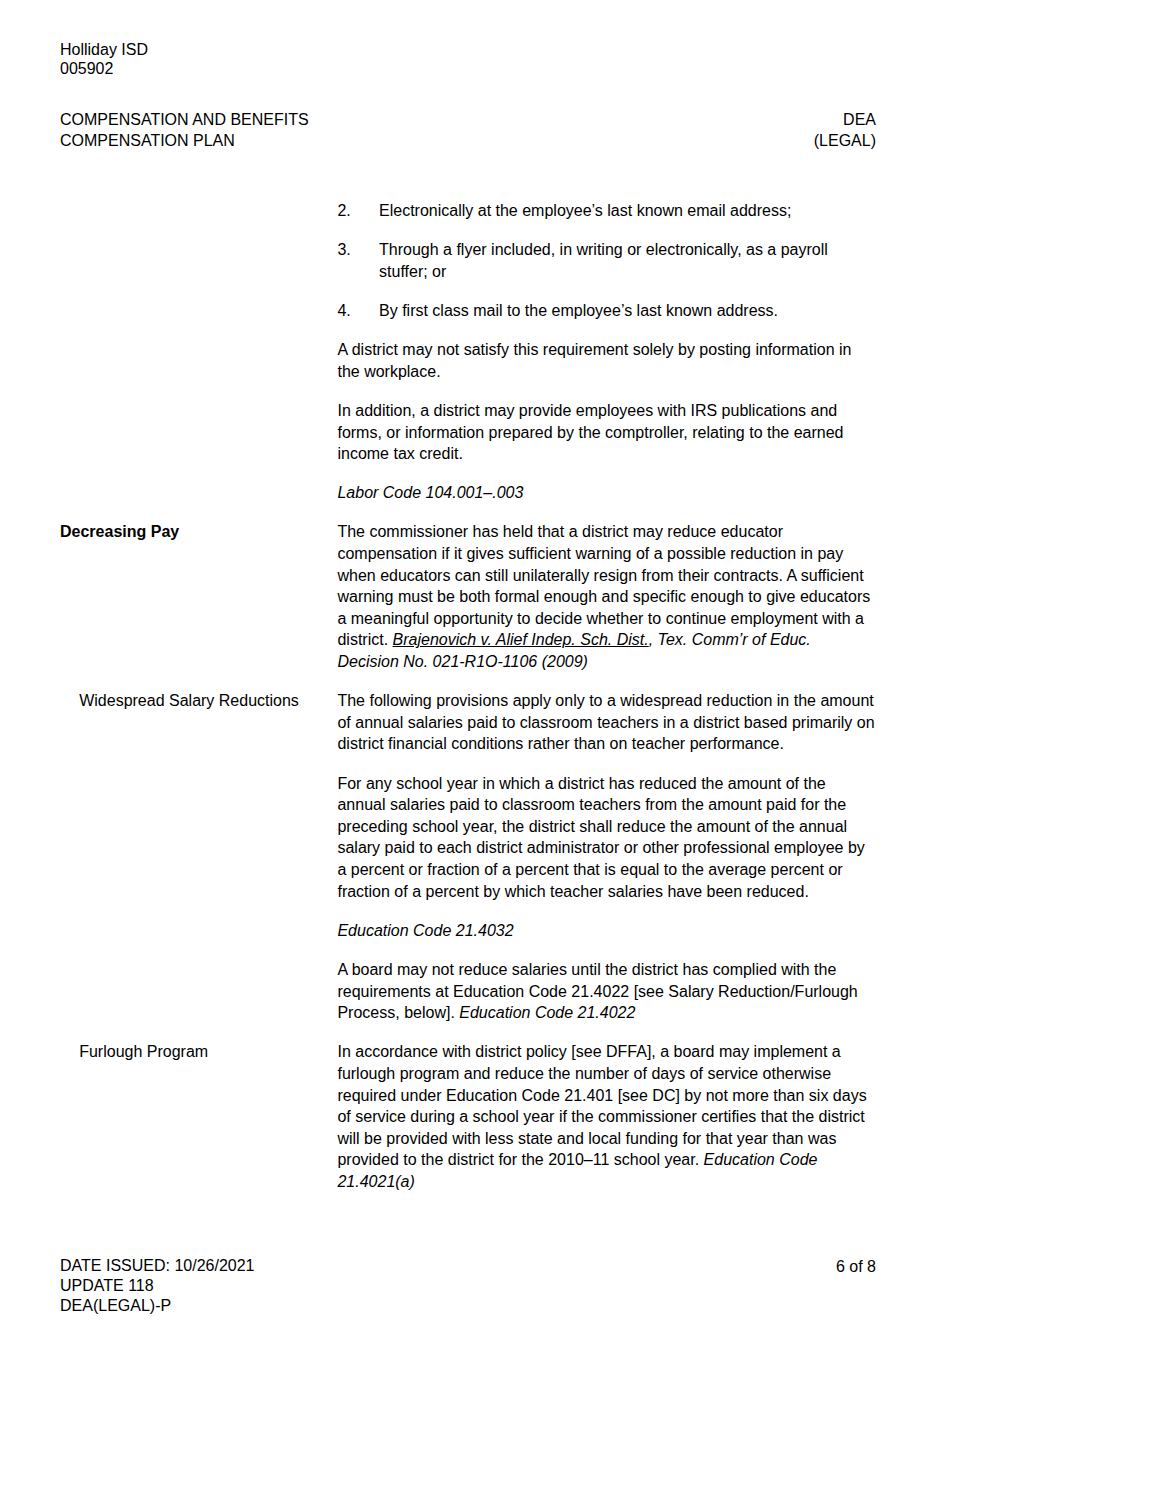Holliday ISD
005902
COMPENSATION AND BENEFITS
COMPENSATION PLAN
DEA
(LEGAL)
2. Electronically at the employee’s last known email address;
3. Through a flyer included, in writing or electronically, as a payroll stuffer; or
4. By first class mail to the employee’s last known address.
A district may not satisfy this requirement solely by posting information in the workplace.
In addition, a district may provide employees with IRS publications and forms, or information prepared by the comptroller, relating to the earned income tax credit.
Labor Code 104.001–.003
Decreasing Pay
The commissioner has held that a district may reduce educator compensation if it gives sufficient warning of a possible reduction in pay when educators can still unilaterally resign from their contracts. A sufficient warning must be both formal enough and specific enough to give educators a meaningful opportunity to decide whether to continue employment with a district. Brajenovich v. Alief Indep. Sch. Dist., Tex. Comm’r of Educ. Decision No. 021-R1O-1106 (2009)
Widespread Salary Reductions
The following provisions apply only to a widespread reduction in the amount of annual salaries paid to classroom teachers in a district based primarily on district financial conditions rather than on teacher performance.
For any school year in which a district has reduced the amount of the annual salaries paid to classroom teachers from the amount paid for the preceding school year, the district shall reduce the amount of the annual salary paid to each district administrator or other professional employee by a percent or fraction of a percent that is equal to the average percent or fraction of a percent by which teacher salaries have been reduced.
Education Code 21.4032
A board may not reduce salaries until the district has complied with the requirements at Education Code 21.4022 [see Salary Reduction/Furlough Process, below]. Education Code 21.4022
Furlough Program
In accordance with district policy [see DFFA], a board may implement a furlough program and reduce the number of days of service otherwise required under Education Code 21.401 [see DC] by not more than six days of service during a school year if the commissioner certifies that the district will be provided with less state and local funding for that year than was provided to the district for the 2010–11 school year. Education Code 21.4021(a)
DATE ISSUED: 10/26/2021
UPDATE 118
DEA(LEGAL)-P
6 of 8